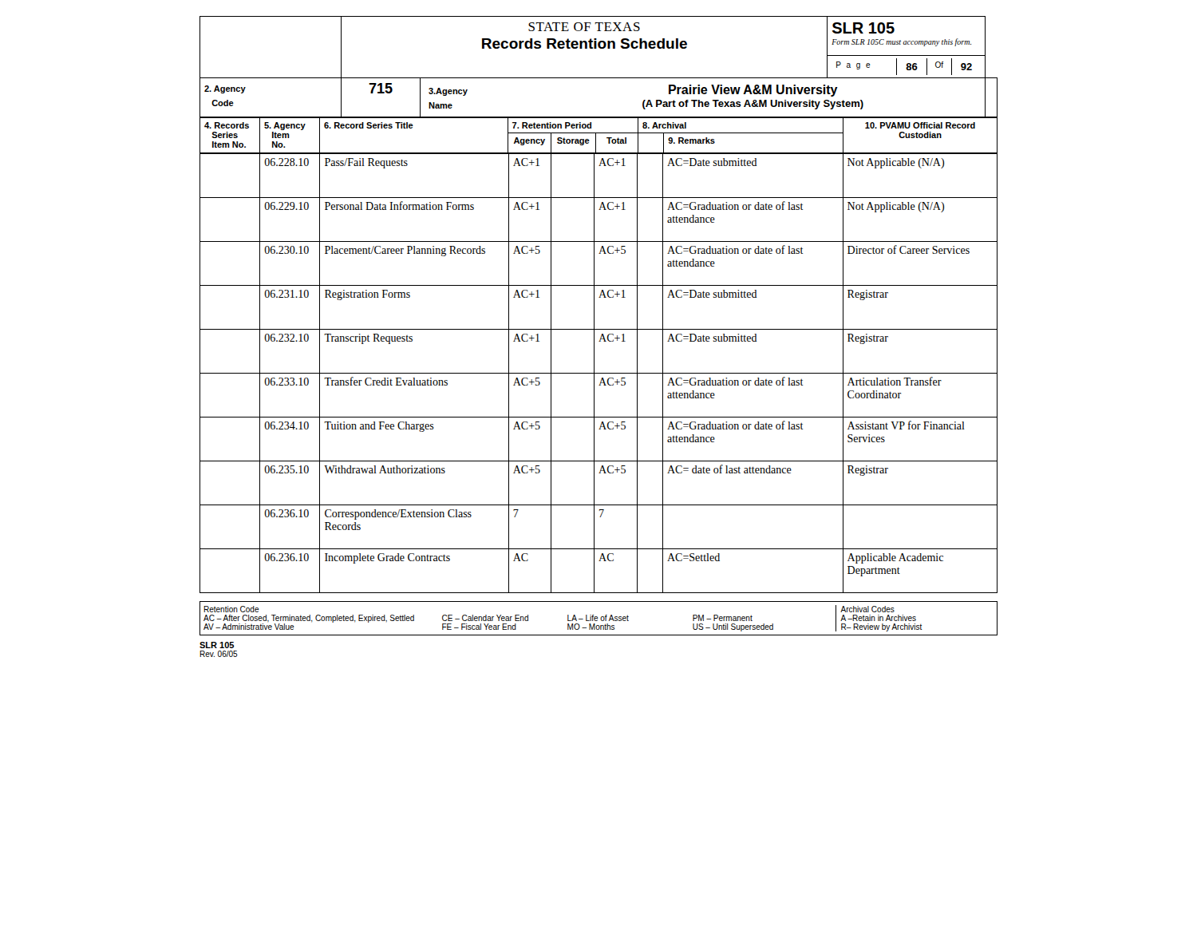| | STATE OF TEXAS Records Retention Schedule | SLR 105 Form SLR 105C must accompany this form. |
| | / P a g e / 86 / Of / 92 / |
| 2. Agency Code | 715 | / 3.Agency Name / Prairie View A&M University (A Part of The Texas A&M University System) / | |
| 4. Records Series Item No. | 5. Agency Item No. | 6. Record Series Title | 7. Retention Period | 8. Archival | 10. PVAMU Official Record Custodian |
| Agency | Storage | Total | | 9. Remarks |
| | 06.228.10 | Pass/Fail Requests | AC+1 | | AC+1 | | AC=Date submitted | Not Applicable (N/A) |
| | 06.229.10 | Personal Data Information Forms | AC+1 | | AC+1 | | AC=Graduation or date of last attendance | Not Applicable (N/A) |
| | 06.230.10 | Placement/Career Planning Records | AC+5 | | AC+5 | | AC=Graduation or date of last attendance | Director of Career Services |
| | 06.231.10 | Registration Forms | AC+1 | | AC+1 | | AC=Date submitted | Registrar |
| | 06.232.10 | Transcript Requests | AC+1 | | AC+1 | | AC=Date submitted | Registrar |
| | 06.233.10 | Transfer Credit Evaluations | AC+5 | | AC+5 | | AC=Graduation or date of last attendance | Articulation Transfer Coordinator |
| | 06.234.10 | Tuition and Fee Charges | AC+5 | | AC+5 | | AC=Graduation or date of last attendance | Assistant VP for Financial Services |
| | 06.235.10 | Withdrawal Authorizations | AC+5 | | AC+5 | | AC= date of last attendance | Registrar |
| | 06.236.10 | Correspondence/Extension Class Records | 7 | | 7 | | | |
| | 06.236.10 | Incomplete Grade Contracts | AC | | AC | | AC=Settled | Applicable Academic Department |
| Retention Code / AC – After Closed, Terminated, Completed, Expired, Settled / CE – Calendar Year End / LA – Life of Asset / PM – Permanent / / AV – Administrative Value / FE – Fiscal Year End / MO – Months / US – Until Superseded / | Archival Codes A –Retain in Archives R– Review by Archivist |
SLR 105
Rev. 06/05